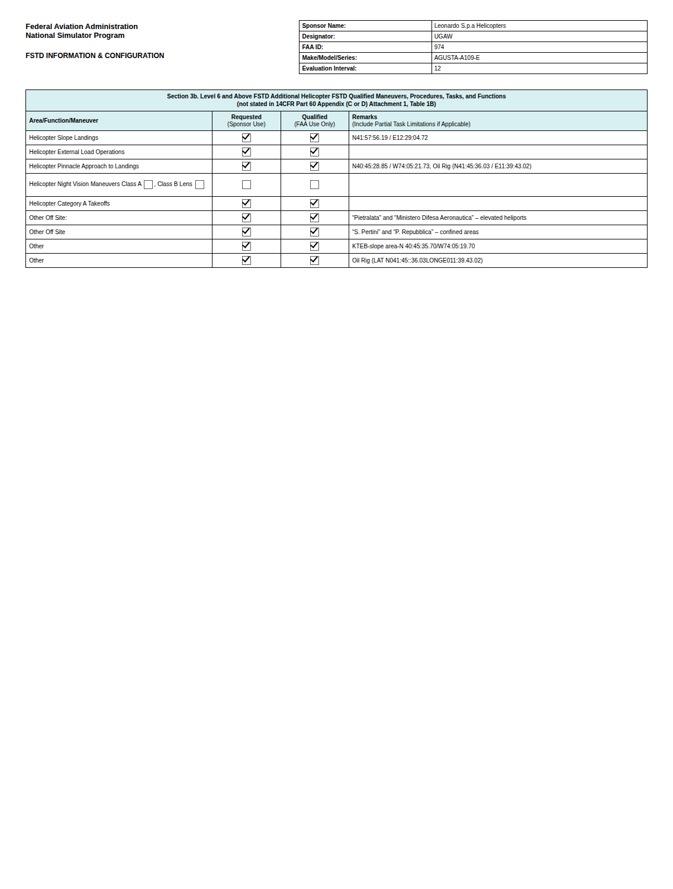Federal Aviation Administration
National Simulator Program
FSTD INFORMATION & CONFIGURATION
| Sponsor Name: | Leonardo S.p.a Helicopters |
| Designator: | UGAW |
| FAA ID: | 974 |
| Make/Model/Series: | AGUSTA-A109-E |
| Evaluation Interval: | 12 |
| Section 3b. Level 6 and Above FSTD Additional Helicopter FSTD Qualified Maneuvers, Procedures, Tasks, and Functions (not stated in 14CFR Part 60 Appendix (C or D) Attachment 1, Table 1B) |
| Area/Function/Maneuver | Requested (Sponsor Use) | Qualified (FAA Use Only) | Remarks (Include Partial Task Limitations if Applicable) |
| Helicopter Slope Landings | | | N41:57:56.19 / E12:29:04.72 |
| Helicopter External Load Operations | | | |
| Helicopter Pinnacle Approach to Landings | | | N40:45:28.85 / W74:05:21.73, Oil Rig (N41:45:36.03 / E11:39:43.02) |
| Helicopter Night Vision Maneuvers Class A , Class B Lens | | | |
| Helicopter Category A Takeoffs | | | |
| Other Off Site: | | | “Pietralata” and “Ministero Difesa Aeronautica” – elevated heliports |
| Other Off Site | | | “S. Pertini” and “P. Repubblica” – confined areas |
| Other | | | KTEB-slope area-N 40:45:35.70/W74:05:19.70 |
| Other | | | Oil Rig (LAT N041:45::36.03LONGE011:39.43.02) |